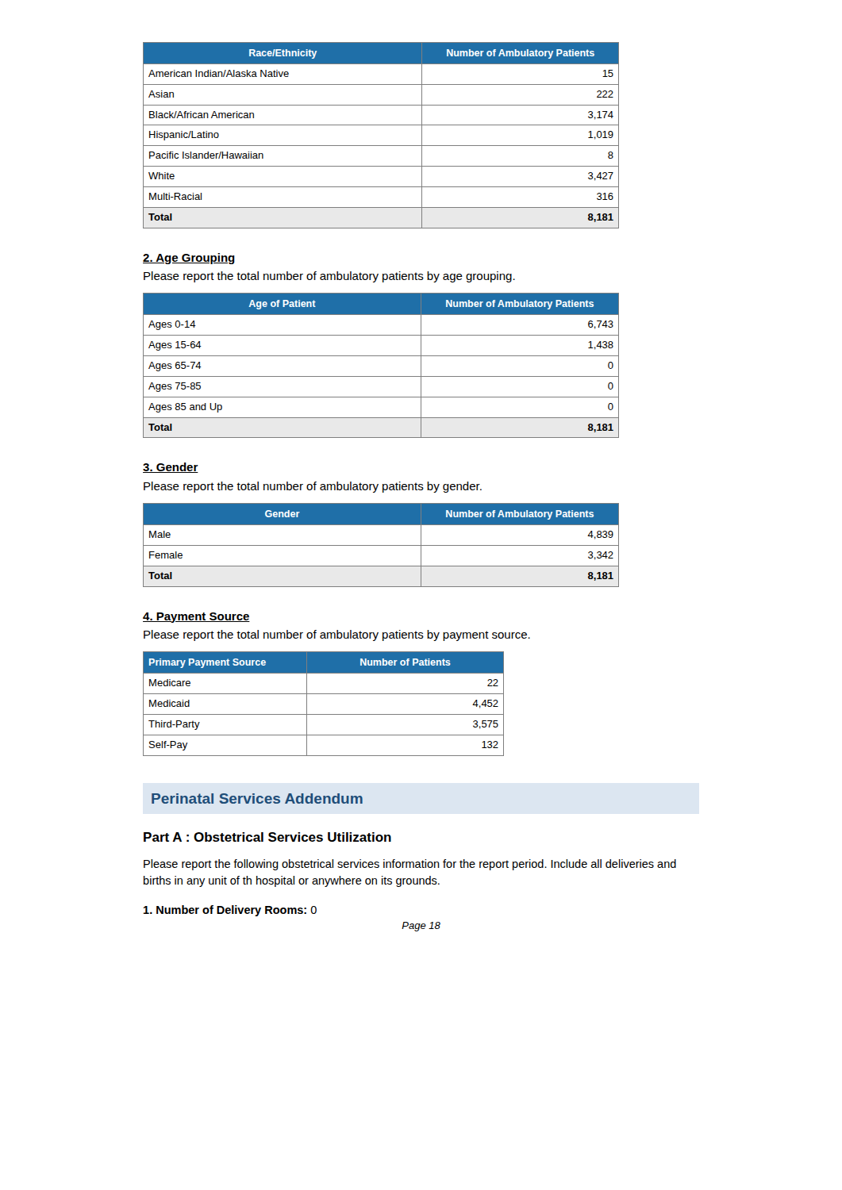| Race/Ethnicity | Number of Ambulatory Patients |
| --- | --- |
| American Indian/Alaska Native | 15 |
| Asian | 222 |
| Black/African American | 3,174 |
| Hispanic/Latino | 1,019 |
| Pacific Islander/Hawaiian | 8 |
| White | 3,427 |
| Multi-Racial | 316 |
| Total | 8,181 |
2. Age Grouping
Please report the total number of ambulatory patients by age grouping.
| Age of Patient | Number of Ambulatory Patients |
| --- | --- |
| Ages 0-14 | 6,743 |
| Ages 15-64 | 1,438 |
| Ages 65-74 | 0 |
| Ages 75-85 | 0 |
| Ages 85 and Up | 0 |
| Total | 8,181 |
3. Gender
Please report the total number of ambulatory patients by gender.
| Gender | Number of Ambulatory Patients |
| --- | --- |
| Male | 4,839 |
| Female | 3,342 |
| Total | 8,181 |
4. Payment Source
Please report the total number of ambulatory patients by payment source.
| Primary Payment Source | Number of Patients |
| --- | --- |
| Medicare | 22 |
| Medicaid | 4,452 |
| Third-Party | 3,575 |
| Self-Pay | 132 |
Perinatal Services Addendum
Part A : Obstetrical Services Utilization
Please report the following obstetrical services information for the report period. Include all deliveries and births in any unit of th hospital or anywhere on its grounds.
1. Number of Delivery Rooms: 0
Page 18